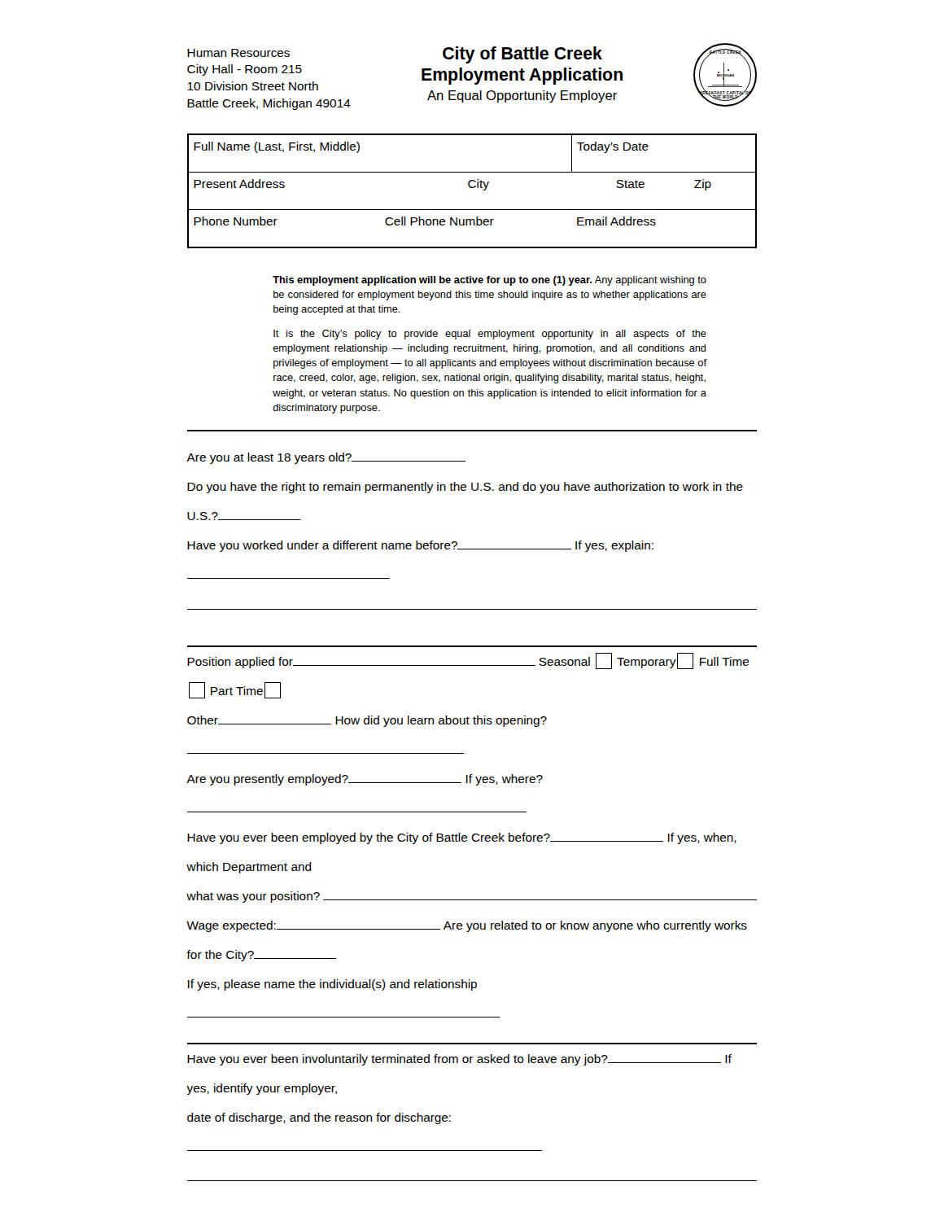Human Resources
City Hall - Room 215
10 Division Street North
Battle Creek, Michigan 49014
City of Battle Creek
Employment Application
An Equal Opportunity Employer
BATTLE CREEK
MICHIGAN
BREAKFAST CAPITAL OF THE WORLD
Full Name (Last, First, Middle)
Today’s Date
Present Address
City
State
Zip
Phone Number
Cell Phone Number
Email Address
This employment application will be active for up to one (1) year. Any applicant wishing to be considered for employment beyond this time should inquire as to whether applications are being accepted at that time.
It is the City’s policy to provide equal employment opportunity in all aspects of the employment relationship — including recruitment, hiring, promotion, and all conditions and privileges of employment — to all applicants and employees without discrimination because of race, creed, color, age, religion, sex, national origin, qualifying disability, marital status, height, weight, or veteran status. No question on this application is intended to elicit information for a discriminatory purpose.
Are you at least 18 years old?
Do you have the right to remain permanently in the U.S. and do you have authorization to work in the U.S.?
Have you worked under a different name before? If yes, explain:
Position applied for Seasonal Temporary Full Time Part Time
Other How did you learn about this opening?
Are you presently employed? If yes, where?
Have you ever been employed by the City of Battle Creek before? If yes, when, which Department and
what was your position?
Wage expected: Are you related to or know anyone who currently works for the City?
If yes, please name the individual(s) and relationship
Have you ever been involuntarily terminated from or asked to leave any job? If yes, identify your employer,
date of discharge, and the reason for discharge: